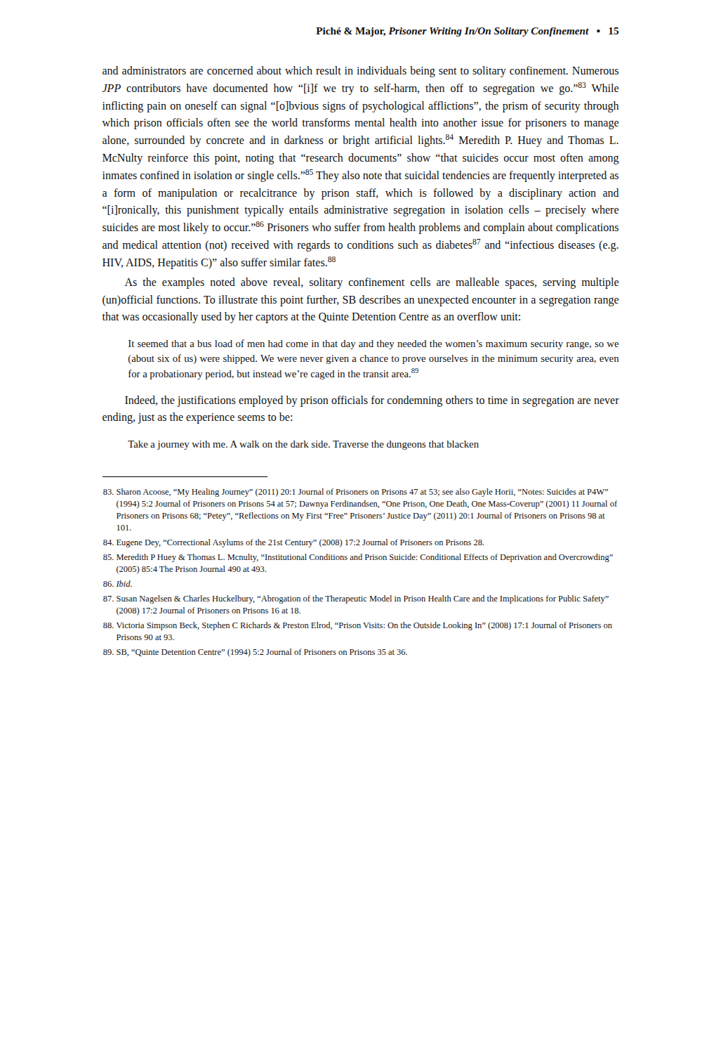Piché & Major, Prisoner Writing In/On Solitary Confinement ▪ 15
and administrators are concerned about which result in individuals being sent to solitary confinement. Numerous JPP contributors have documented how “[i]f we try to self-harm, then off to segregation we go.”83 While inflicting pain on oneself can signal “[o]bvious signs of psychological afflictions”, the prism of security through which prison officials often see the world transforms mental health into another issue for prisoners to manage alone, surrounded by concrete and in darkness or bright artificial lights.84 Meredith P. Huey and Thomas L. McNulty reinforce this point, noting that “research documents” show “that suicides occur most often among inmates confined in isolation or single cells.”85 They also note that suicidal tendencies are frequently interpreted as a form of manipulation or recalcitrance by prison staff, which is followed by a disciplinary action and “[i]ronically, this punishment typically entails administrative segregation in isolation cells – precisely where suicides are most likely to occur.”86 Prisoners who suffer from health problems and complain about complications and medical attention (not) received with regards to conditions such as diabetes87 and “infectious diseases (e.g. HIV, AIDS, Hepatitis C)” also suffer similar fates.88
As the examples noted above reveal, solitary confinement cells are malleable spaces, serving multiple (un)official functions. To illustrate this point further, SB describes an unexpected encounter in a segregation range that was occasionally used by her captors at the Quinte Detention Centre as an overflow unit:
It seemed that a bus load of men had come in that day and they needed the women’s maximum security range, so we (about six of us) were shipped. We were never given a chance to prove ourselves in the minimum security area, even for a probationary period, but instead we’re caged in the transit area.89
Indeed, the justifications employed by prison officials for condemning others to time in segregation are never ending, just as the experience seems to be:
Take a journey with me. A walk on the dark side. Traverse the dungeons that blacken
Sharon Acoose, “My Healing Journey” (2011) 20:1 Journal of Prisoners on Prisons 47 at 53; see also Gayle Horii, “Notes: Suicides at P4W” (1994) 5:2 Journal of Prisoners on Prisons 54 at 57; Dawnya Ferdinandsen, “One Prison, One Death, One Mass-Coverup” (2001) 11 Journal of Prisoners on Prisons 68; “Petey”, “Reflections on My First “Free” Prisoners’ Justice Day” (2011) 20:1 Journal of Prisoners on Prisons 98 at 101.
Eugene Dey, “Correctional Asylums of the 21st Century” (2008) 17:2 Journal of Prisoners on Prisons 28.
Meredith P Huey & Thomas L. Mcnulty, “Institutional Conditions and Prison Suicide: Conditional Effects of Deprivation and Overcrowding” (2005) 85:4 The Prison Journal 490 at 493.
Ibid.
Susan Nagelsen & Charles Huckelbury, “Abrogation of the Therapeutic Model in Prison Health Care and the Implications for Public Safety” (2008) 17:2 Journal of Prisoners on Prisons 16 at 18.
Victoria Simpson Beck, Stephen C Richards & Preston Elrod, “Prison Visits: On the Outside Looking In” (2008) 17:1 Journal of Prisoners on Prisons 90 at 93.
SB, “Quinte Detention Centre” (1994) 5:2 Journal of Prisoners on Prisons 35 at 36.